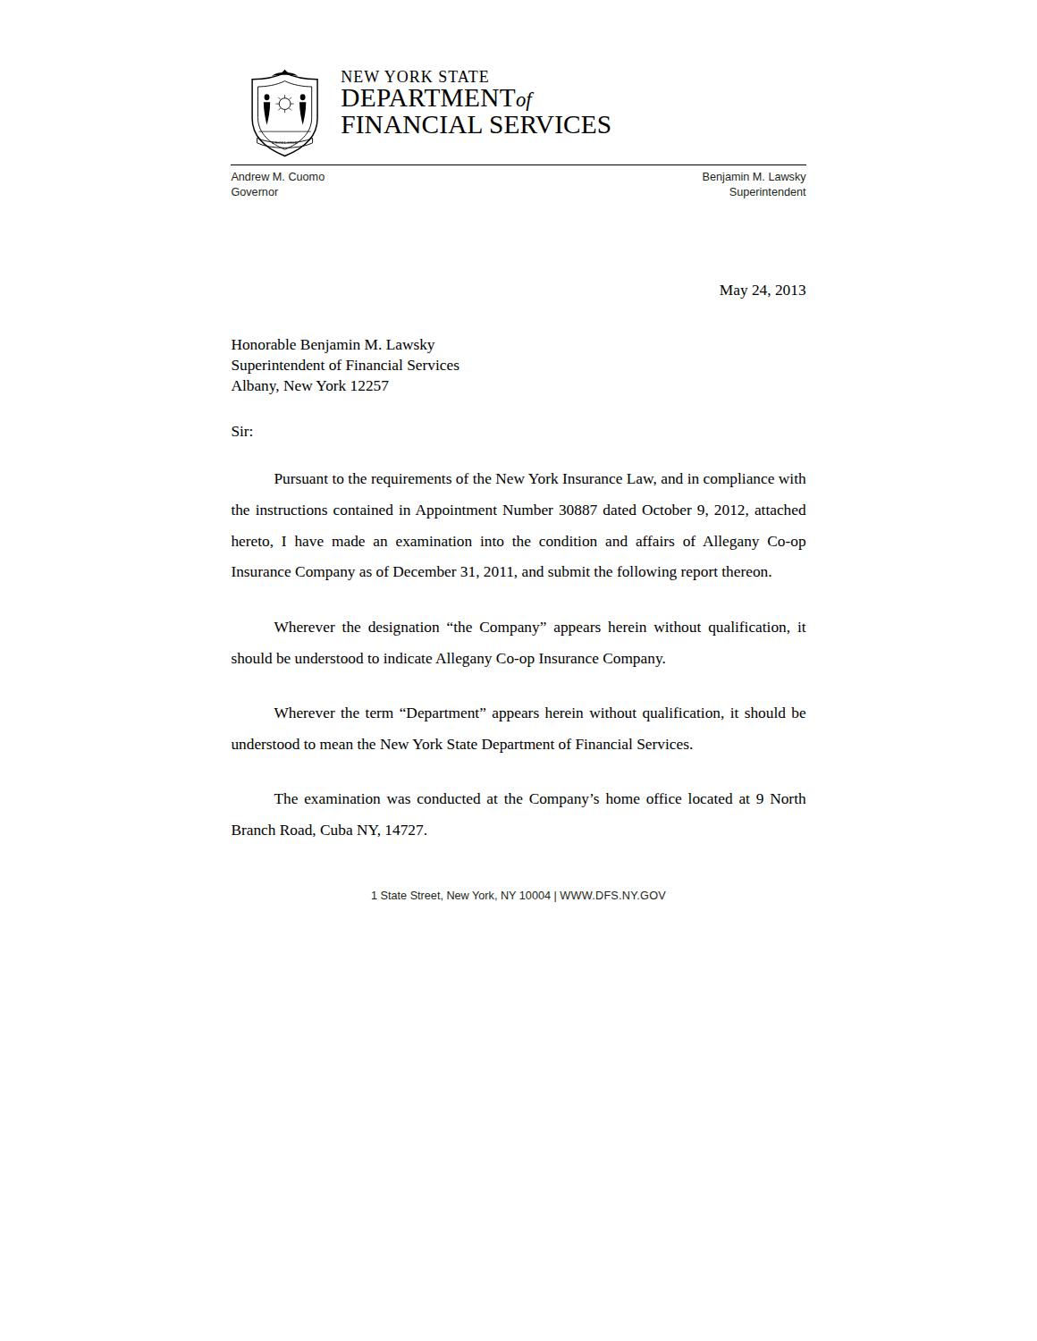New York State Seal EXCELSIOR
New York State
DEPARTMENTof
FINANCIAL SERVICES
Andrew M. Cuomo
Governor
Benjamin M. Lawsky
Superintendent
May 24, 2013
Honorable Benjamin M. Lawsky
Superintendent of Financial Services
Albany, New York 12257
Sir:
Pursuant to the requirements of the New York Insurance Law, and in compliance with the instructions contained in Appointment Number 30887 dated October 9, 2012, attached hereto, I have made an examination into the condition and affairs of Allegany Co-op Insurance Company as of December 31, 2011, and submit the following report thereon.
Wherever the designation “the Company” appears herein without qualification, it should be understood to indicate Allegany Co-op Insurance Company.
Wherever the term “Department” appears herein without qualification, it should be understood to mean the New York State Department of Financial Services.
The examination was conducted at the Company’s home office located at 9 North Branch Road, Cuba NY, 14727.
1 State Street, New York, NY 10004 | WWW.DFS.NY.GOV